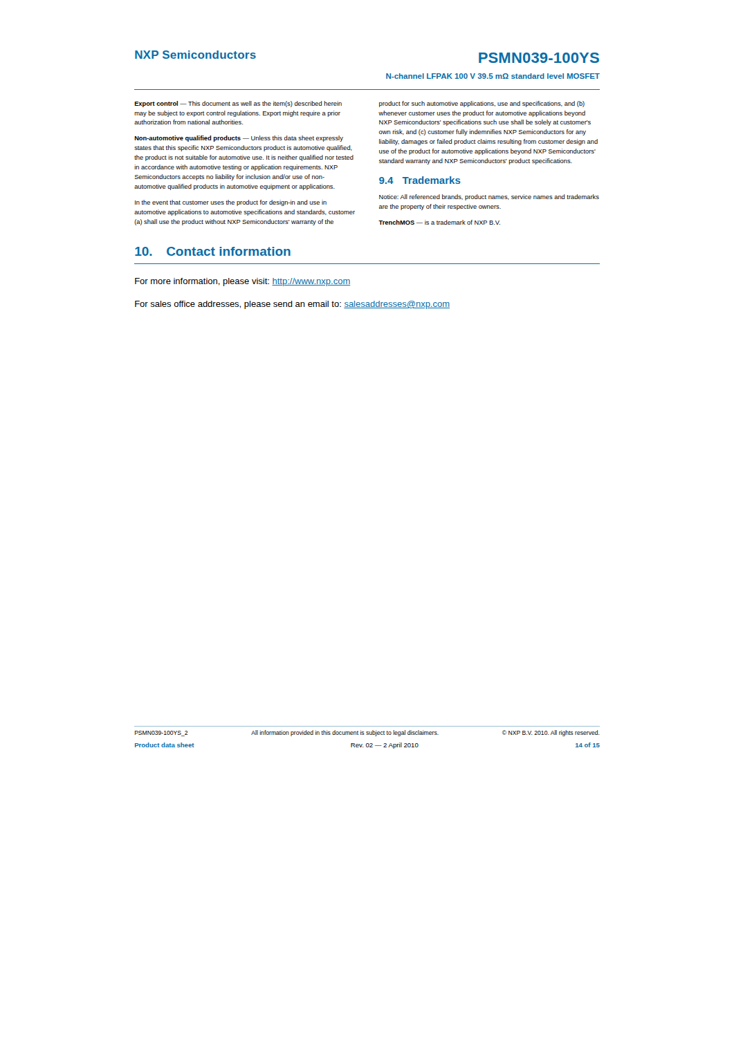NXP Semiconductors
PSMN039-100YS
N-channel LFPAK 100 V 39.5 mΩ standard level MOSFET
Export control — This document as well as the item(s) described herein may be subject to export control regulations. Export might require a prior authorization from national authorities.
Non-automotive qualified products — Unless this data sheet expressly states that this specific NXP Semiconductors product is automotive qualified, the product is not suitable for automotive use. It is neither qualified nor tested in accordance with automotive testing or application requirements. NXP Semiconductors accepts no liability for inclusion and/or use of non-automotive qualified products in automotive equipment or applications.
In the event that customer uses the product for design-in and use in automotive applications to automotive specifications and standards, customer (a) shall use the product without NXP Semiconductors' warranty of the product for such automotive applications, use and specifications, and (b) whenever customer uses the product for automotive applications beyond NXP Semiconductors' specifications such use shall be solely at customer's own risk, and (c) customer fully indemnifies NXP Semiconductors for any liability, damages or failed product claims resulting from customer design and use of the product for automotive applications beyond NXP Semiconductors' standard warranty and NXP Semiconductors' product specifications.
9.4 Trademarks
Notice: All referenced brands, product names, service names and trademarks are the property of their respective owners.
TrenchMOS — is a trademark of NXP B.V.
10. Contact information
For more information, please visit: http://www.nxp.com
For sales office addresses, please send an email to: salesaddresses@nxp.com
PSMN039-100YS_2
All information provided in this document is subject to legal disclaimers.
© NXP B.V. 2010. All rights reserved.
Product data sheet
Rev. 02 — 2 April 2010
14 of 15